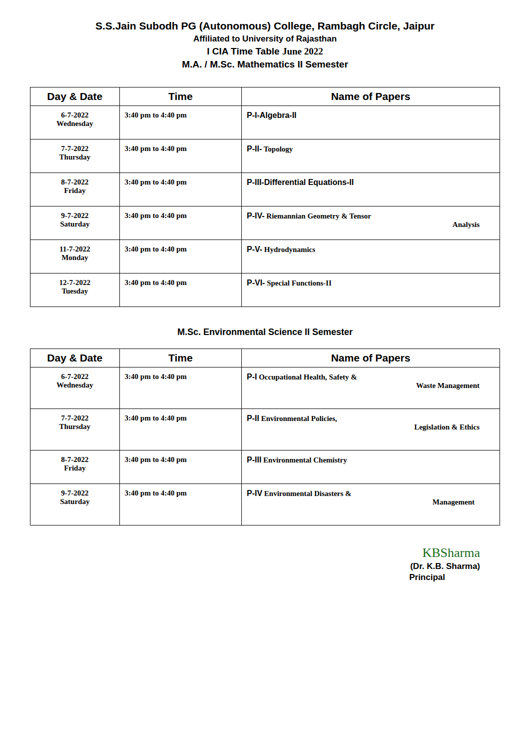S.S.Jain Subodh PG (Autonomous) College, Rambagh Circle, Jaipur
Affiliated to University of Rajasthan
I CIA Time Table June 2022
M.A. / M.Sc. Mathematics II Semester
| Day & Date | Time | Name of Papers |
| --- | --- | --- |
| 6-7-2022 Wednesday | 3:40 pm to 4:40 pm | P-I-Algebra-II |
| 7-7-2022 Thursday | 3:40 pm to 4:40 pm | P-II- Topology |
| 8-7-2022 Friday | 3:40 pm to 4:40 pm | P-III-Differential Equations-II |
| 9-7-2022 Saturday | 3:40 pm to 4:40 pm | P-IV- Riemannian Geometry & Tensor Analysis |
| 11-7-2022 Monday | 3:40 pm to 4:40 pm | P-V- Hydrodynamics |
| 12-7-2022 Tuesday | 3:40 pm to 4:40 pm | P-VI- Special Functions-II |
M.Sc. Environmental Science II Semester
| Day & Date | Time | Name of Papers |
| --- | --- | --- |
| 6-7-2022 Wednesday | 3:40 pm to 4:40 pm | P-I Occupational Health, Safety & Waste Management |
| 7-7-2022 Thursday | 3:40 pm to 4:40 pm | P-II Environmental Policies, Legislation & Ethics |
| 8-7-2022 Friday | 3:40 pm to 4:40 pm | P-III Environmental Chemistry |
| 9-7-2022 Saturday | 3:40 pm to 4:40 pm | P-IV Environmental Disasters & Management |
KBSharma
(Dr. K.B. Sharma)
Principal